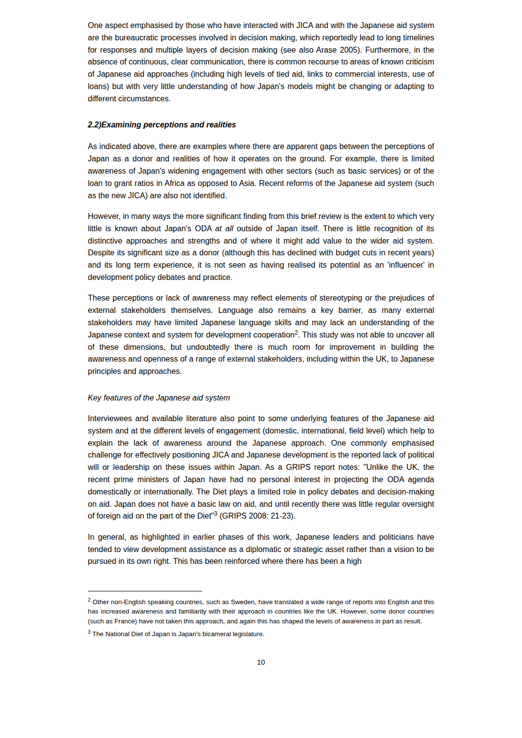One aspect emphasised by those who have interacted with JICA and with the Japanese aid system are the bureaucratic processes involved in decision making, which reportedly lead to long timelines for responses and multiple layers of decision making (see also Arase 2005). Furthermore, in the absence of continuous, clear communication, there is common recourse to areas of known criticism of Japanese aid approaches (including high levels of tied aid, links to commercial interests, use of loans) but with very little understanding of how Japan's models might be changing or adapting to different circumstances.
2.2)Examining perceptions and realities
As indicated above, there are examples where there are apparent gaps between the perceptions of Japan as a donor and realities of how it operates on the ground. For example, there is limited awareness of Japan's widening engagement with other sectors (such as basic services) or of the loan to grant ratios in Africa as opposed to Asia. Recent reforms of the Japanese aid system (such as the new JICA) are also not identified.
However, in many ways the more significant finding from this brief review is the extent to which very little is known about Japan's ODA at all outside of Japan itself. There is little recognition of its distinctive approaches and strengths and of where it might add value to the wider aid system. Despite its significant size as a donor (although this has declined with budget cuts in recent years) and its long term experience, it is not seen as having realised its potential as an 'influencer' in development policy debates and practice.
These perceptions or lack of awareness may reflect elements of stereotyping or the prejudices of external stakeholders themselves. Language also remains a key barrier, as many external stakeholders may have limited Japanese language skills and may lack an understanding of the Japanese context and system for development cooperation2. This study was not able to uncover all of these dimensions, but undoubtedly there is much room for improvement in building the awareness and openness of a range of external stakeholders, including within the UK, to Japanese principles and approaches.
Key features of the Japanese aid system
Interviewees and available literature also point to some underlying features of the Japanese aid system and at the different levels of engagement (domestic, international, field level) which help to explain the lack of awareness around the Japanese approach. One commonly emphasised challenge for effectively positioning JICA and Japanese development is the reported lack of political will or leadership on these issues within Japan. As a GRIPS report notes: "Unlike the UK, the recent prime ministers of Japan have had no personal interest in projecting the ODA agenda domestically or internationally. The Diet plays a limited role in policy debates and decision-making on aid. Japan does not have a basic law on aid, and until recently there was little regular oversight of foreign aid on the part of the Diet"3 (GRIPS 2008: 21-23).
In general, as highlighted in earlier phases of this work, Japanese leaders and politicians have tended to view development assistance as a diplomatic or strategic asset rather than a vision to be pursued in its own right. This has been reinforced where there has been a high
2 Other non-English speaking countries, such as Sweden, have translated a wide range of reports into English and this has increased awareness and familiarity with their approach in countries like the UK. However, some donor countries (such as France) have not taken this approach, and again this has shaped the levels of awareness in part as result.
3 The National Diet of Japan is Japan's bicameral legislature.
10